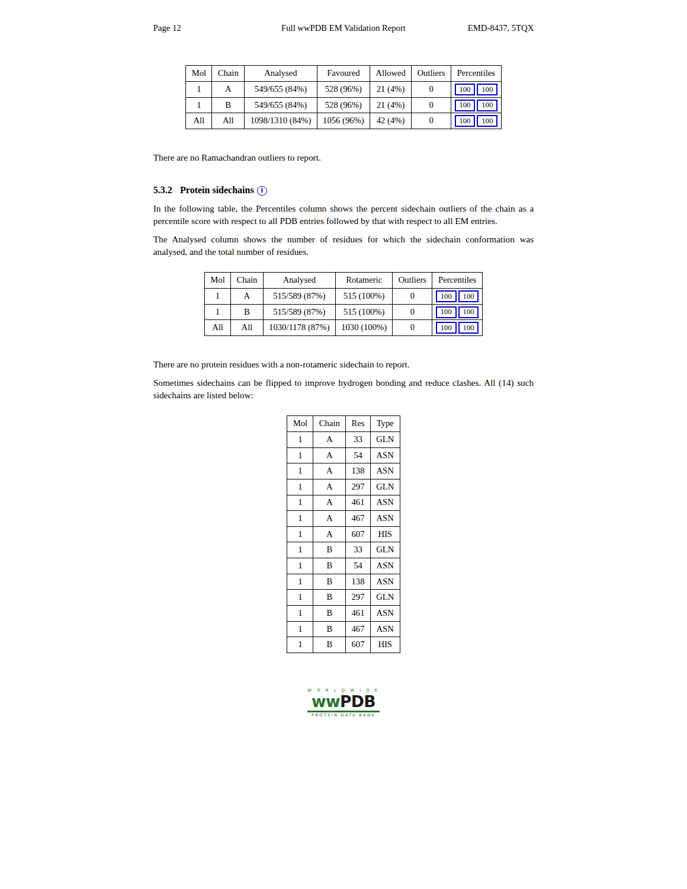Page 12
Full wwPDB EM Validation Report
EMD-8437, 5TQX
| Mol | Chain | Analysed | Favoured | Allowed | Outliers | Percentiles |
| --- | --- | --- | --- | --- | --- | --- |
| 1 | A | 549/655 (84%) | 528 (96%) | 21 (4%) | 0 | 100 100 |
| 1 | B | 549/655 (84%) | 528 (96%) | 21 (4%) | 0 | 100 100 |
| All | All | 1098/1310 (84%) | 1056 (96%) | 42 (4%) | 0 | 100 100 |
There are no Ramachandran outliers to report.
5.3.2 Protein sidechainsi
In the following table, the Percentiles column shows the percent sidechain outliers of the chain as a percentile score with respect to all PDB entries followed by that with respect to all EM entries.
The Analysed column shows the number of residues for which the sidechain conformation was analysed, and the total number of residues.
| Mol | Chain | Analysed | Rotameric | Outliers | Percentiles |
| --- | --- | --- | --- | --- | --- |
| 1 | A | 515/589 (87%) | 515 (100%) | 0 | 100 100 |
| 1 | B | 515/589 (87%) | 515 (100%) | 0 | 100 100 |
| All | All | 1030/1178 (87%) | 1030 (100%) | 0 | 100 100 |
There are no protein residues with a non-rotameric sidechain to report.
Sometimes sidechains can be flipped to improve hydrogen bonding and reduce clashes. All (14) such sidechains are listed below:
| Mol | Chain | Res | Type |
| --- | --- | --- | --- |
| 1 | A | 33 | GLN |
| 1 | A | 54 | ASN |
| 1 | A | 138 | ASN |
| 1 | A | 297 | GLN |
| 1 | A | 461 | ASN |
| 1 | A | 467 | ASN |
| 1 | A | 607 | HIS |
| 1 | B | 33 | GLN |
| 1 | B | 54 | ASN |
| 1 | B | 138 | ASN |
| 1 | B | 297 | GLN |
| 1 | B | 461 | ASN |
| 1 | B | 467 | ASN |
| 1 | B | 607 | HIS |
W O R L D W I D E
ww PDB
PROTEIN DATA BANK